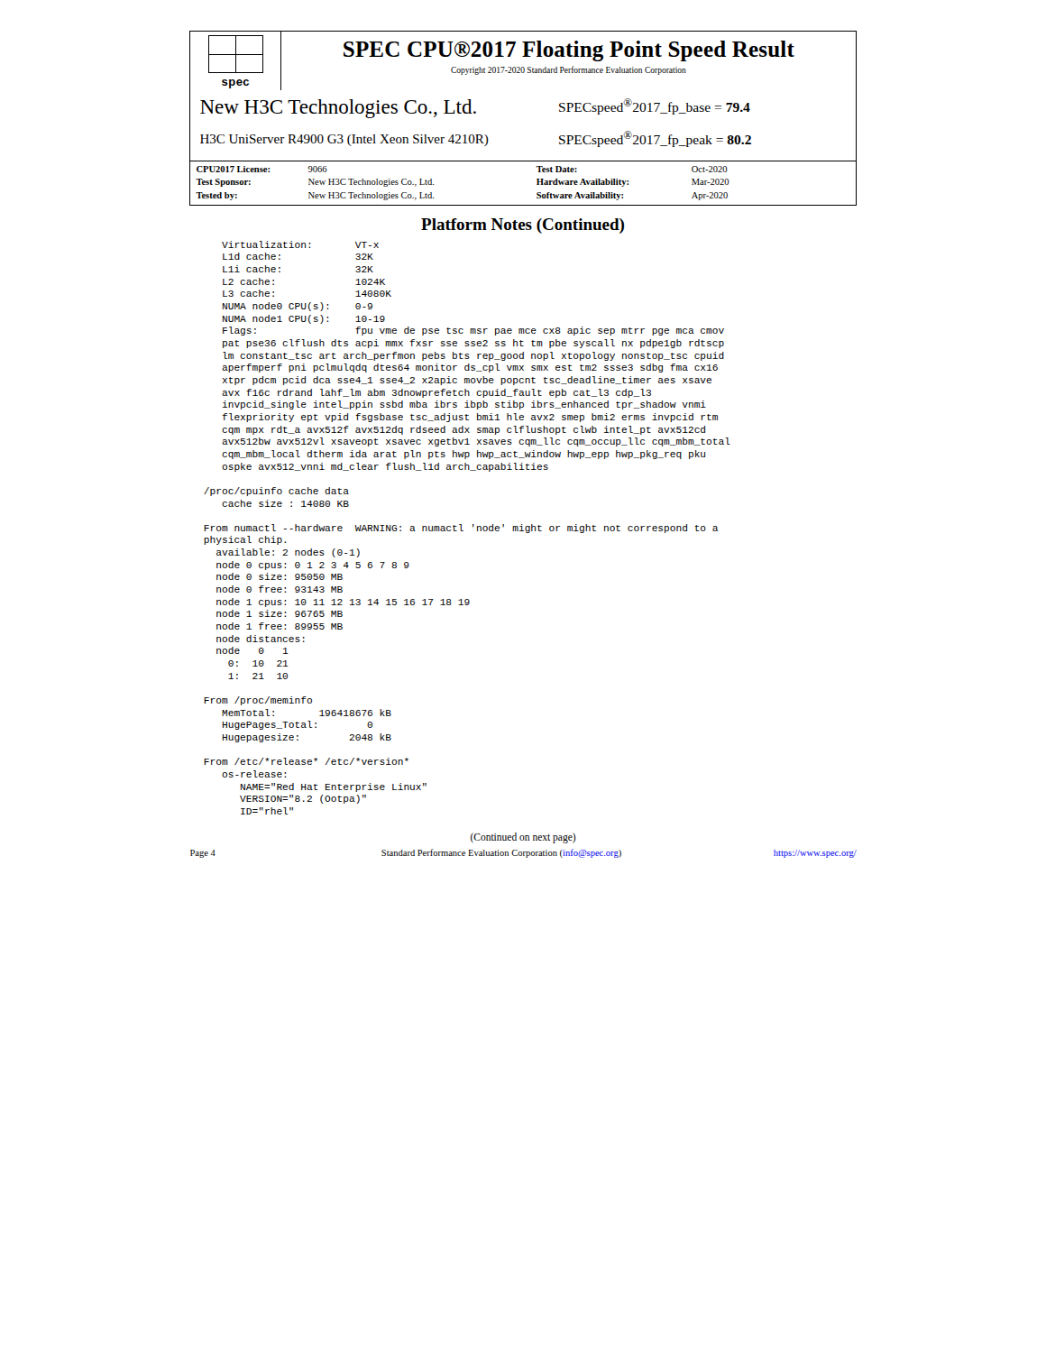spec
SPEC CPU®2017 Floating Point Speed Result
Copyright 2017-2020 Standard Performance Evaluation Corporation
New H3C Technologies Co., Ltd.
H3C UniServer R4900 G3 (Intel Xeon Silver 4210R)
SPECspeed®2017_fp_base = 79.4
SPECspeed®2017_fp_peak = 80.2
CPU2017 License: 9066
Test Sponsor: New H3C Technologies Co., Ltd.
Tested by: New H3C Technologies Co., Ltd.
Test Date: Oct-2020
Hardware Availability: Mar-2020
Software Availability: Apr-2020
Platform Notes (Continued)
     Virtualization:       VT-x
     L1d cache:            32K
     L1i cache:            32K
     L2 cache:             1024K
     L3 cache:             14080K
     NUMA node0 CPU(s):    0-9
     NUMA node1 CPU(s):    10-19
     Flags:                fpu vme de pse tsc msr pae mce cx8 apic sep mtrr pge mca cmov
     pat pse36 clflush dts acpi mmx fxsr sse sse2 ss ht tm pbe syscall nx pdpe1gb rdtscp
     lm constant_tsc art arch_perfmon pebs bts rep_good nopl xtopology nonstop_tsc cpuid
     aperfmperf pni pclmulqdq dtes64 monitor ds_cpl vmx smx est tm2 ssse3 sdbg fma cx16
     xtpr pdcm pcid dca sse4_1 sse4_2 x2apic movbe popcnt tsc_deadline_timer aes xsave
     avx f16c rdrand lahf_lm abm 3dnowprefetch cpuid_fault epb cat_l3 cdp_l3
     invpcid_single intel_ppin ssbd mba ibrs ibpb stibp ibrs_enhanced tpr_shadow vnmi
     flexpriority ept vpid fsgsbase tsc_adjust bmi1 hle avx2 smep bmi2 erms invpcid rtm
     cqm mpx rdt_a avx512f avx512dq rdseed adx smap clflushopt clwb intel_pt avx512cd
     avx512bw avx512vl xsaveopt xsavec xgetbv1 xsaves cqm_llc cqm_occup_llc cqm_mbm_total
     cqm_mbm_local dtherm ida arat pln pts hwp hwp_act_window hwp_epp hwp_pkg_req pku
     ospke avx512_vnni md_clear flush_l1d arch_capabilities

  /proc/cpuinfo cache data
     cache size : 14080 KB

  From numactl --hardware  WARNING: a numactl 'node' might or might not correspond to a
  physical chip.
    available: 2 nodes (0-1)
    node 0 cpus: 0 1 2 3 4 5 6 7 8 9
    node 0 size: 95050 MB
    node 0 free: 93143 MB
    node 1 cpus: 10 11 12 13 14 15 16 17 18 19
    node 1 size: 96765 MB
    node 1 free: 89955 MB
    node distances:
    node   0   1
      0:  10  21
      1:  21  10

  From /proc/meminfo
     MemTotal:       196418676 kB
     HugePages_Total:        0
     Hugepagesize:        2048 kB

  From /etc/*release* /etc/*version*
     os-release:
        NAME="Red Hat Enterprise Linux"
        VERSION="8.2 (Ootpa)"
        ID="rhel"
(Continued on next page)
Page 4
Standard Performance Evaluation Corporation (info@spec.org)
https://www.spec.org/